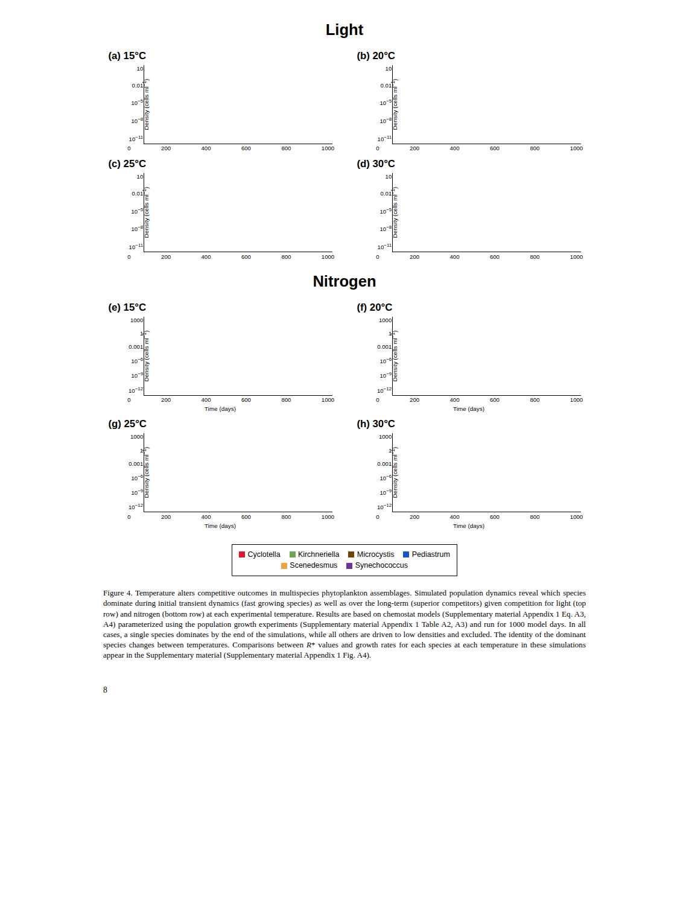Light
(a) 15°C
Density (cells ml−1)
10 0.01 10−5 10−8 10−11
02004006008001000
(b) 20°C
Density (cells ml−1)
10 0.01 10−5 10−8 10−11
02004006008001000
(c) 25°C
Density (cells ml−1)
10 0.01 10−5 10−8 10−11
02004006008001000
(d) 30°C
Density (cells ml−1)
10 0.01 10−5 10−8 10−11
02004006008001000
Nitrogen
(e) 15°C
Density (cells ml−1)
1000 1 0.001 10−6 10−9 10−12
02004006008001000
Time (days)
(f) 20°C
Density (cells ml−1)
1000 1 0.001 10−6 10−9 10−12
02004006008001000
Time (days)
(g) 25°C
Density (cells ml−1)
1000 1 0.001 10−6 10−9 10−12
02004006008001000
Time (days)
(h) 30°C
Density (cells ml−1)
1000 1 0.001 10−6 10−9 10−12
02004006008001000
Time (days)
Cyclotella Kirchneriella Microcystis Pediastrum
Scenedesmus Synechococcus
Figure 4. Temperature alters competitive outcomes in multispecies phytoplankton assemblages. Simulated population dynamics reveal which species dominate during initial transient dynamics (fast growing species) as well as over the long-term (superior competitors) given competition for light (top row) and nitrogen (bottom row) at each experimental temperature. Results are based on chemostat models (Supplementary material Appendix 1 Eq. A3, A4) parameterized using the population growth experiments (Supplementary material Appendix 1 Table A2, A3) and run for 1000 model days. In all cases, a single species dominates by the end of the simulations, while all others are driven to low densities and excluded. The identity of the dominant species changes between temperatures. Comparisons between R* values and growth rates for each species at each temperature in these simulations appear in the Supplementary material (Supplementary material Appendix 1 Fig. A4).
8